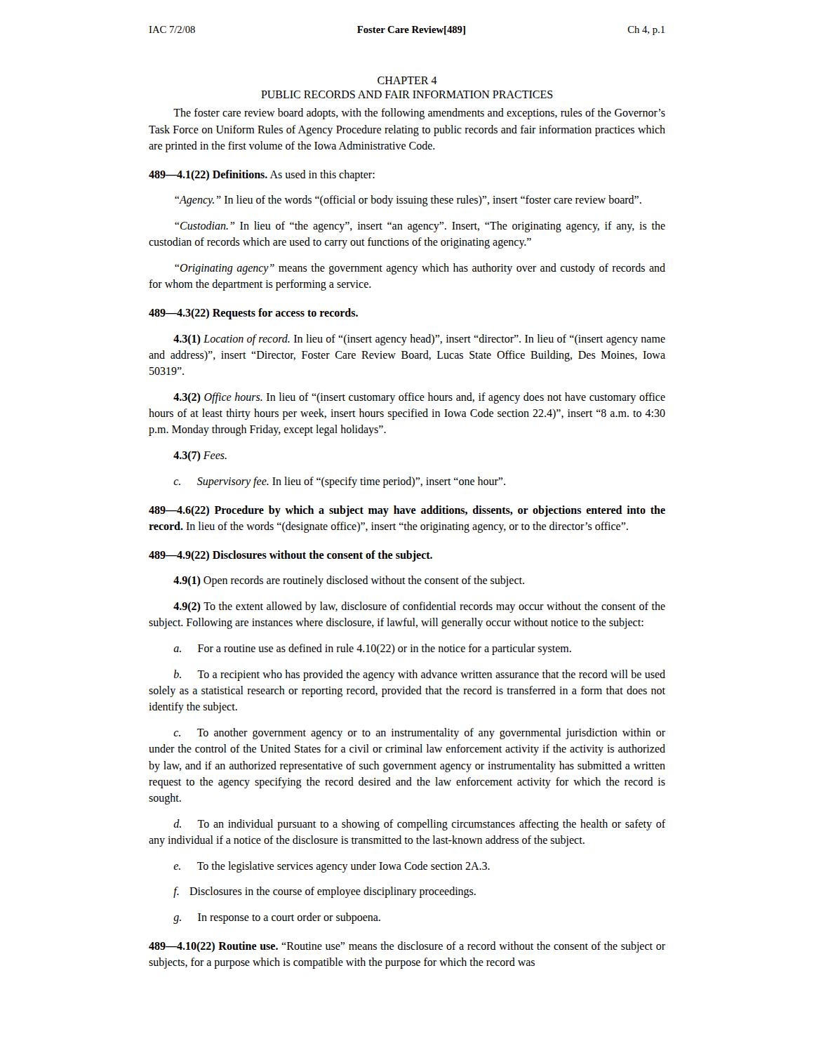IAC 7/2/08 Foster Care Review[489] Ch 4, p.1
CHAPTER 4 PUBLIC RECORDS AND FAIR INFORMATION PRACTICES
The foster care review board adopts, with the following amendments and exceptions, rules of the Governor’s Task Force on Uniform Rules of Agency Procedure relating to public records and fair information practices which are printed in the first volume of the Iowa Administrative Code.
489—4.1(22) Definitions. As used in this chapter:
“Agency.” In lieu of the words “(official or body issuing these rules)”, insert “foster care review board”.
“Custodian.” In lieu of “the agency”, insert “an agency”. Insert, “The originating agency, if any, is the custodian of records which are used to carry out functions of the originating agency.”
“Originating agency” means the government agency which has authority over and custody of records and for whom the department is performing a service.
489—4.3(22) Requests for access to records.
4.3(1) Location of record. In lieu of “(insert agency head)”, insert “director”. In lieu of “(insert agency name and address)”, insert “Director, Foster Care Review Board, Lucas State Office Building, Des Moines, Iowa 50319”.
4.3(2) Office hours. In lieu of “(insert customary office hours and, if agency does not have customary office hours of at least thirty hours per week, insert hours specified in Iowa Code section 22.4)”, insert “8 a.m. to 4:30 p.m. Monday through Friday, except legal holidays”.
4.3(7) Fees.
c. Supervisory fee. In lieu of “(specify time period)”, insert “one hour”.
489—4.6(22) Procedure by which a subject may have additions, dissents, or objections entered into the record. In lieu of the words “(designate office)”, insert “the originating agency, or to the director’s office”.
489—4.9(22) Disclosures without the consent of the subject.
4.9(1) Open records are routinely disclosed without the consent of the subject.
4.9(2) To the extent allowed by law, disclosure of confidential records may occur without the consent of the subject. Following are instances where disclosure, if lawful, will generally occur without notice to the subject:
a. For a routine use as defined in rule 4.10(22) or in the notice for a particular system.
b. To a recipient who has provided the agency with advance written assurance that the record will be used solely as a statistical research or reporting record, provided that the record is transferred in a form that does not identify the subject.
c. To another government agency or to an instrumentality of any governmental jurisdiction within or under the control of the United States for a civil or criminal law enforcement activity if the activity is authorized by law, and if an authorized representative of such government agency or instrumentality has submitted a written request to the agency specifying the record desired and the law enforcement activity for which the record is sought.
d. To an individual pursuant to a showing of compelling circumstances affecting the health or safety of any individual if a notice of the disclosure is transmitted to the last-known address of the subject.
e. To the legislative services agency under Iowa Code section 2A.3.
f. Disclosures in the course of employee disciplinary proceedings.
g. In response to a court order or subpoena.
489—4.10(22) Routine use. “Routine use” means the disclosure of a record without the consent of the subject or subjects, for a purpose which is compatible with the purpose for which the record was